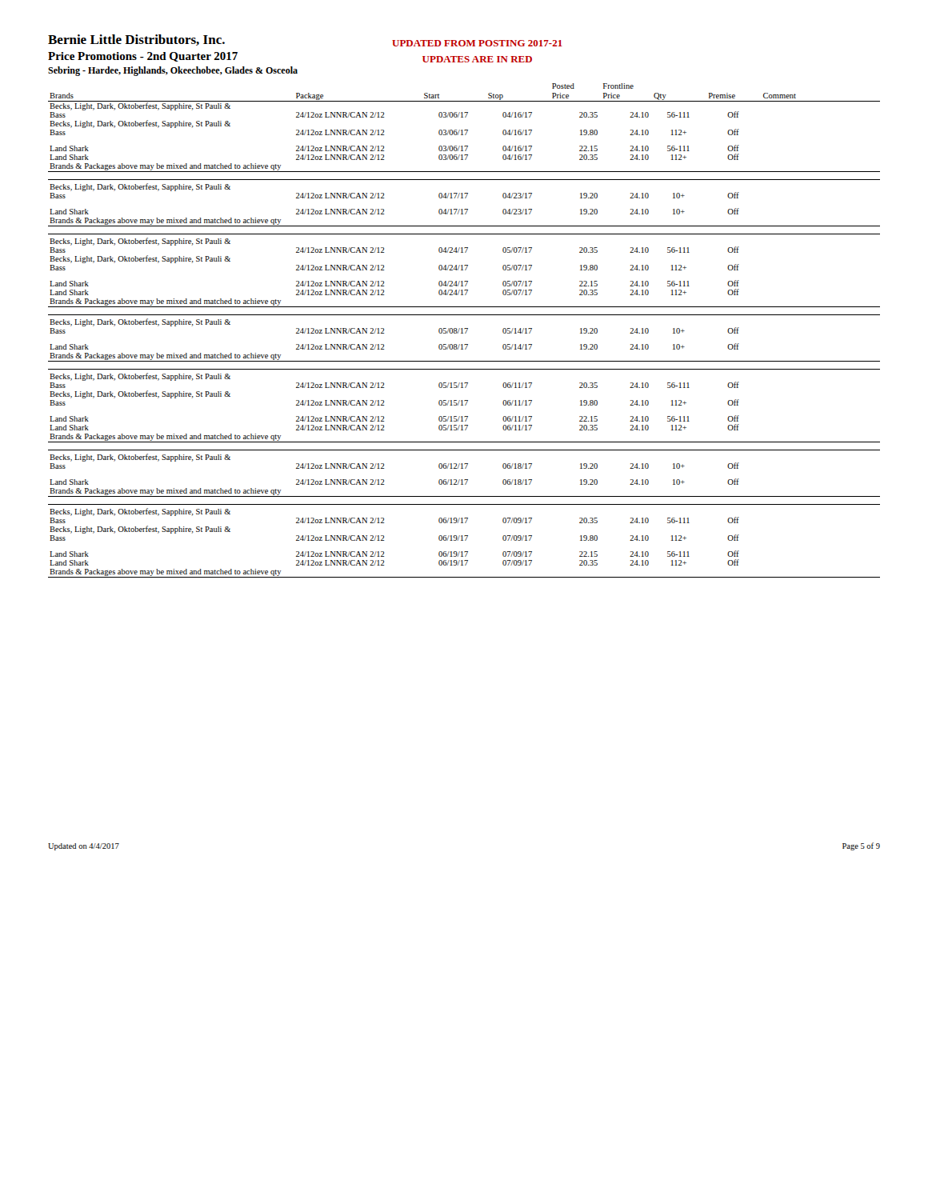Bernie Little Distributors, Inc.
Price Promotions - 2nd Quarter 2017
Sebring - Hardee, Highlands, Okeechobee, Glades & Osceola
UPDATED FROM POSTING 2017-21
UPDATES ARE IN RED
| | | | | Posted | Frontline | | | |
| --- | --- | --- | --- | --- | --- | --- | --- | --- |
| Brands | Package | Start | Stop | Price | Price | Qty | Premise | Comment |
| Becks, Light, Dark, Oktoberfest, Sapphire, St Pauli & Bass | 24/12oz LNNR/CAN 2/12 | 03/06/17 | 04/16/17 | 20.35 | 24.10 | 56-111 | Off | |
| Becks, Light, Dark, Oktoberfest, Sapphire, St Pauli & Bass | 24/12oz LNNR/CAN 2/12 | 03/06/17 | 04/16/17 | 19.80 | 24.10 | 112+ | Off | |
| Land Shark | 24/12oz LNNR/CAN 2/12 | 03/06/17 | 04/16/17 | 22.15 | 24.10 | 56-111 | Off | |
| Land Shark | 24/12oz LNNR/CAN 2/12 | 03/06/17 | 04/16/17 | 20.35 | 24.10 | 112+ | Off | |
| Brands & Packages above may be mixed and matched to achieve qty |
| Becks, Light, Dark, Oktoberfest, Sapphire, St Pauli & Bass | 24/12oz LNNR/CAN 2/12 | 04/17/17 | 04/23/17 | 19.20 | 24.10 | 10+ | Off | |
| Land Shark | 24/12oz LNNR/CAN 2/12 | 04/17/17 | 04/23/17 | 19.20 | 24.10 | 10+ | Off | |
| Brands & Packages above may be mixed and matched to achieve qty |
| Becks, Light, Dark, Oktoberfest, Sapphire, St Pauli & Bass | 24/12oz LNNR/CAN 2/12 | 04/24/17 | 05/07/17 | 20.35 | 24.10 | 56-111 | Off | |
| Becks, Light, Dark, Oktoberfest, Sapphire, St Pauli & Bass | 24/12oz LNNR/CAN 2/12 | 04/24/17 | 05/07/17 | 19.80 | 24.10 | 112+ | Off | |
| Land Shark | 24/12oz LNNR/CAN 2/12 | 04/24/17 | 05/07/17 | 22.15 | 24.10 | 56-111 | Off | |
| Land Shark | 24/12oz LNNR/CAN 2/12 | 04/24/17 | 05/07/17 | 20.35 | 24.10 | 112+ | Off | |
| Brands & Packages above may be mixed and matched to achieve qty |
| Becks, Light, Dark, Oktoberfest, Sapphire, St Pauli & Bass | 24/12oz LNNR/CAN 2/12 | 05/08/17 | 05/14/17 | 19.20 | 24.10 | 10+ | Off | |
| Land Shark | 24/12oz LNNR/CAN 2/12 | 05/08/17 | 05/14/17 | 19.20 | 24.10 | 10+ | Off | |
| Brands & Packages above may be mixed and matched to achieve qty |
| Becks, Light, Dark, Oktoberfest, Sapphire, St Pauli & Bass | 24/12oz LNNR/CAN 2/12 | 05/15/17 | 06/11/17 | 20.35 | 24.10 | 56-111 | Off | |
| Becks, Light, Dark, Oktoberfest, Sapphire, St Pauli & Bass | 24/12oz LNNR/CAN 2/12 | 05/15/17 | 06/11/17 | 19.80 | 24.10 | 112+ | Off | |
| Land Shark | 24/12oz LNNR/CAN 2/12 | 05/15/17 | 06/11/17 | 22.15 | 24.10 | 56-111 | Off | |
| Land Shark | 24/12oz LNNR/CAN 2/12 | 05/15/17 | 06/11/17 | 20.35 | 24.10 | 112+ | Off | |
| Brands & Packages above may be mixed and matched to achieve qty |
| Becks, Light, Dark, Oktoberfest, Sapphire, St Pauli & Bass | 24/12oz LNNR/CAN 2/12 | 06/12/17 | 06/18/17 | 19.20 | 24.10 | 10+ | Off | |
| Land Shark | 24/12oz LNNR/CAN 2/12 | 06/12/17 | 06/18/17 | 19.20 | 24.10 | 10+ | Off | |
| Brands & Packages above may be mixed and matched to achieve qty |
| Becks, Light, Dark, Oktoberfest, Sapphire, St Pauli & Bass | 24/12oz LNNR/CAN 2/12 | 06/19/17 | 07/09/17 | 20.35 | 24.10 | 56-111 | Off | |
| Becks, Light, Dark, Oktoberfest, Sapphire, St Pauli & Bass | 24/12oz LNNR/CAN 2/12 | 06/19/17 | 07/09/17 | 19.80 | 24.10 | 112+ | Off | |
| Land Shark | 24/12oz LNNR/CAN 2/12 | 06/19/17 | 07/09/17 | 22.15 | 24.10 | 56-111 | Off | |
| Land Shark | 24/12oz LNNR/CAN 2/12 | 06/19/17 | 07/09/17 | 20.35 | 24.10 | 112+ | Off | |
| Brands & Packages above may be mixed and matched to achieve qty |
Updated on 4/4/2017 Page 5 of 9